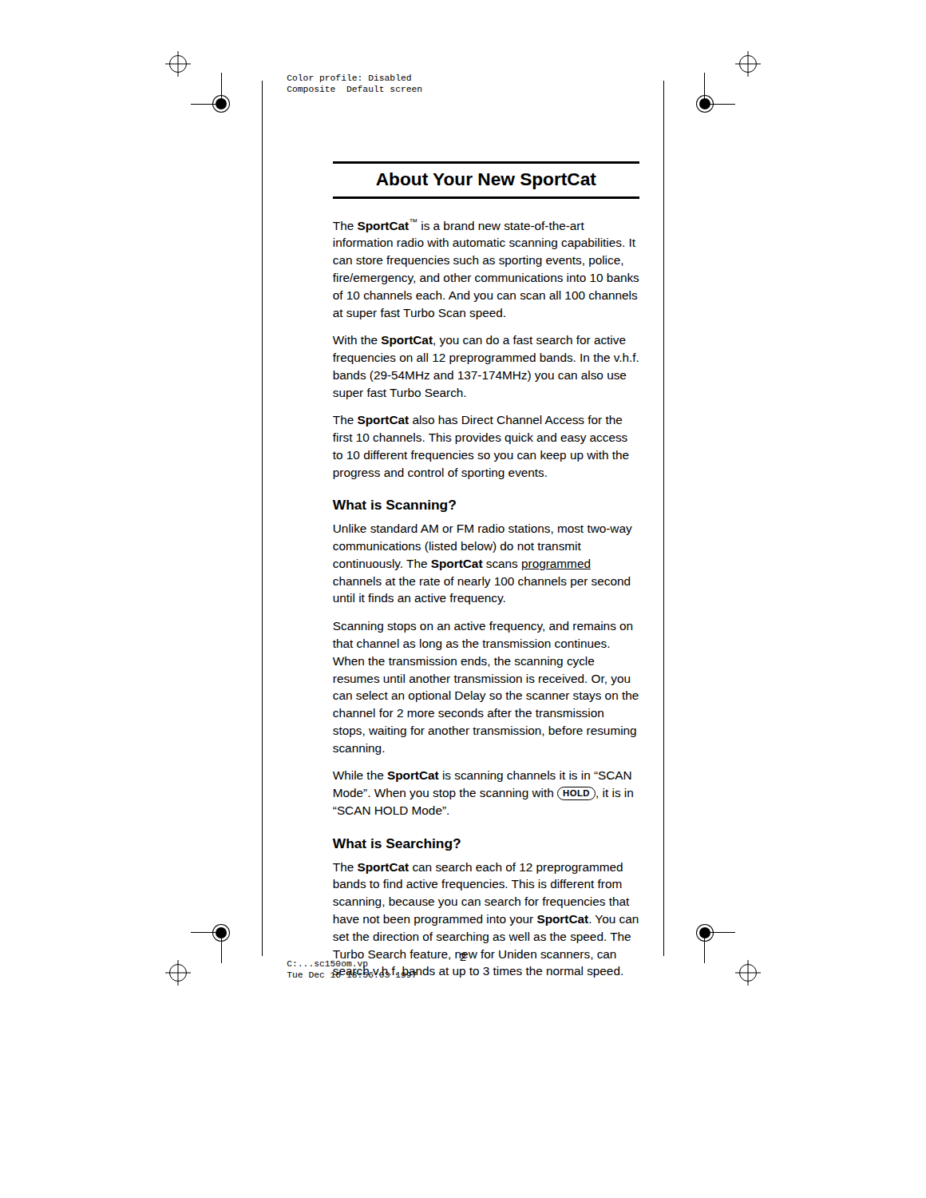Color profile: Disabled Composite Default screen
About Your New SportCat
The SportCat™ is a brand new state-of-the-art information radio with automatic scanning capabilities. It can store frequencies such as sporting events, police, fire/emergency, and other communications into 10 banks of 10 channels each. And you can scan all 100 channels at super fast Turbo Scan speed.
With the SportCat, you can do a fast search for active frequencies on all 12 preprogrammed bands. In the v.h.f. bands (29-54MHz and 137-174MHz) you can also use super fast Turbo Search.
The SportCat also has Direct Channel Access for the first 10 channels. This provides quick and easy access to 10 different frequencies so you can keep up with the progress and control of sporting events.
What is Scanning?
Unlike standard AM or FM radio stations, most two-way communications (listed below) do not transmit continuously. The SportCat scans programmed channels at the rate of nearly 100 channels per second until it finds an active frequency.
Scanning stops on an active frequency, and remains on that channel as long as the transmission continues. When the transmission ends, the scanning cycle resumes until another transmission is received. Or, you can select an optional Delay so the scanner stays on the channel for 2 more seconds after the transmission stops, waiting for another transmission, before resuming scanning.
While the SportCat is scanning channels it is in “SCAN Mode”. When you stop the scanning with HOLD, it is in “SCAN HOLD Mode”.
What is Searching?
The SportCat can search each of 12 preprogrammed bands to find active frequencies. This is different from scanning, because you can search for frequencies that have not been programmed into your SportCat. You can set the direction of searching as well as the speed. The Turbo Search feature, new for Uniden scanners, can search v.h.f. bands at up to 3 times the normal speed.
2
C:...sc150om.vp Tue Dec 16 18:56:03 1997